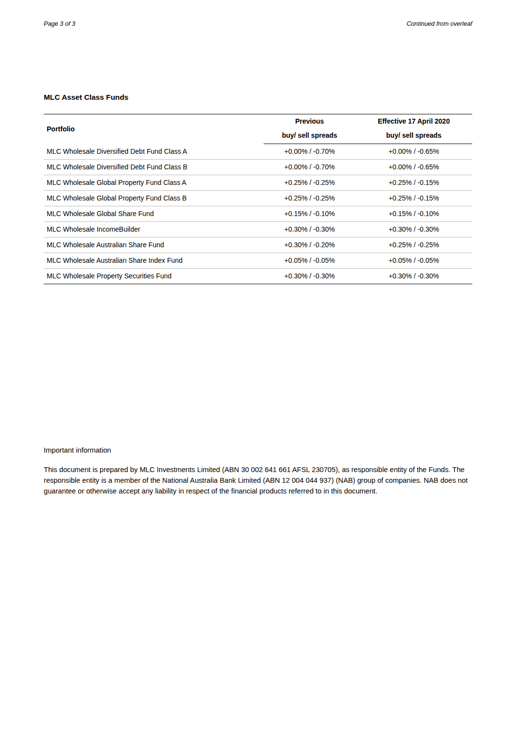Page 3 of 3 Continued from overleaf
MLC Asset Class Funds
| Portfolio | Previous | Effective 17 April 2020 |
| --- | --- | --- |
| buy/ sell spreads | buy/ sell spreads |
| MLC Wholesale Diversified Debt Fund Class A | +0.00% / -0.70% | +0.00% / -0.65% |
| MLC Wholesale Diversified Debt Fund Class B | +0.00% / -0.70% | +0.00% / -0.65% |
| MLC Wholesale Global Property Fund Class A | +0.25% / -0.25% | +0.25% / -0.15% |
| MLC Wholesale Global Property Fund Class B | +0.25% / -0.25% | +0.25% / -0.15% |
| MLC Wholesale Global Share Fund | +0.15% / -0.10% | +0.15% / -0.10% |
| MLC Wholesale IncomeBuilder | +0.30% / -0.30% | +0.30% / -0.30% |
| MLC Wholesale Australian Share Fund | +0.30% / -0.20% | +0.25% / -0.25% |
| MLC Wholesale Australian Share Index Fund | +0.05% / -0.05% | +0.05% / -0.05% |
| MLC Wholesale Property Securities Fund | +0.30% / -0.30% | +0.30% / -0.30% |
Important information
This document is prepared by MLC Investments Limited (ABN 30 002 641 661 AFSL 230705), as responsible entity of the Funds. The responsible entity is a member of the National Australia Bank Limited (ABN 12 004 044 937) (NAB) group of companies. NAB does not guarantee or otherwise accept any liability in respect of the financial products referred to in this document.